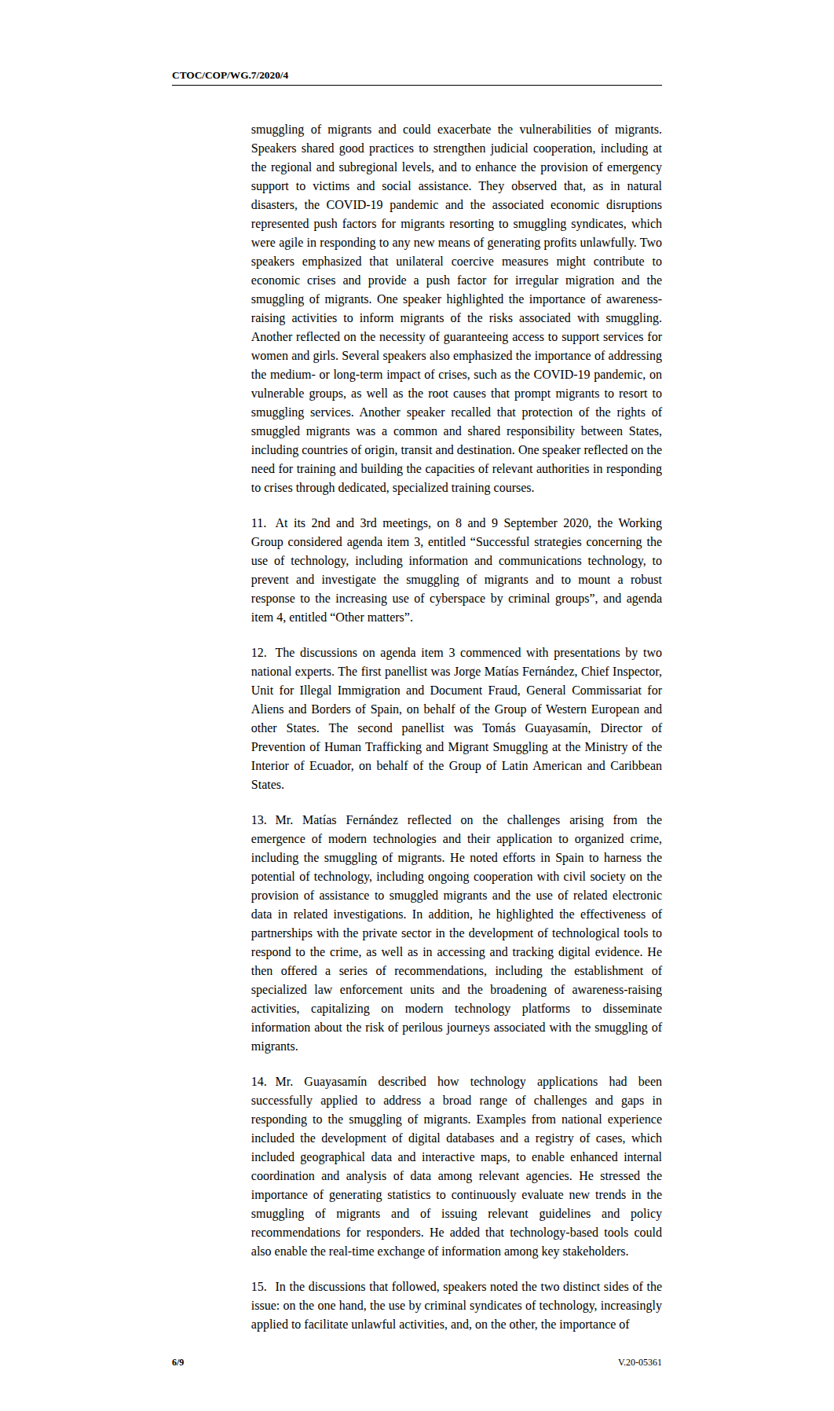CTOC/COP/WG.7/2020/4
smuggling of migrants and could exacerbate the vulnerabilities of migrants. Speakers shared good practices to strengthen judicial cooperation, including at the regional and subregional levels, and to enhance the provision of emergency support to victims and social assistance. They observed that, as in natural disasters, the COVID-19 pandemic and the associated economic disruptions represented push factors for migrants resorting to smuggling syndicates, which were agile in responding to any new means of generating profits unlawfully. Two speakers emphasized that unilateral coercive measures might contribute to economic crises and provide a push factor for irregular migration and the smuggling of migrants. One speaker highlighted the importance of awareness-raising activities to inform migrants of the risks associated with smuggling. Another reflected on the necessity of guaranteeing access to support services for women and girls. Several speakers also emphasized the importance of addressing the medium- or long-term impact of crises, such as the COVID-19 pandemic, on vulnerable groups, as well as the root causes that prompt migrants to resort to smuggling services. Another speaker recalled that protection of the rights of smuggled migrants was a common and shared responsibility between States, including countries of origin, transit and destination. One speaker reflected on the need for training and building the capacities of relevant authorities in responding to crises through dedicated, specialized training courses.
11. At its 2nd and 3rd meetings, on 8 and 9 September 2020, the Working Group considered agenda item 3, entitled “Successful strategies concerning the use of technology, including information and communications technology, to prevent and investigate the smuggling of migrants and to mount a robust response to the increasing use of cyberspace by criminal groups”, and agenda item 4, entitled “Other matters”.
12. The discussions on agenda item 3 commenced with presentations by two national experts. The first panellist was Jorge Matías Fernández, Chief Inspector, Unit for Illegal Immigration and Document Fraud, General Commissariat for Aliens and Borders of Spain, on behalf of the Group of Western European and other States. The second panellist was Tomás Guayasamín, Director of Prevention of Human Trafficking and Migrant Smuggling at the Ministry of the Interior of Ecuador, on behalf of the Group of Latin American and Caribbean States.
13. Mr. Matías Fernández reflected on the challenges arising from the emergence of modern technologies and their application to organized crime, including the smuggling of migrants. He noted efforts in Spain to harness the potential of technology, including ongoing cooperation with civil society on the provision of assistance to smuggled migrants and the use of related electronic data in related investigations. In addition, he highlighted the effectiveness of partnerships with the private sector in the development of technological tools to respond to the crime, as well as in accessing and tracking digital evidence. He then offered a series of recommendations, including the establishment of specialized law enforcement units and the broadening of awareness-raising activities, capitalizing on modern technology platforms to disseminate information about the risk of perilous journeys associated with the smuggling of migrants.
14. Mr. Guayasamín described how technology applications had been successfully applied to address a broad range of challenges and gaps in responding to the smuggling of migrants. Examples from national experience included the development of digital databases and a registry of cases, which included geographical data and interactive maps, to enable enhanced internal coordination and analysis of data among relevant agencies. He stressed the importance of generating statistics to continuously evaluate new trends in the smuggling of migrants and of issuing relevant guidelines and policy recommendations for responders. He added that technology-based tools could also enable the real-time exchange of information among key stakeholders.
15. In the discussions that followed, speakers noted the two distinct sides of the issue: on the one hand, the use by criminal syndicates of technology, increasingly applied to facilitate unlawful activities, and, on the other, the importance of
6/9 V.20-05361